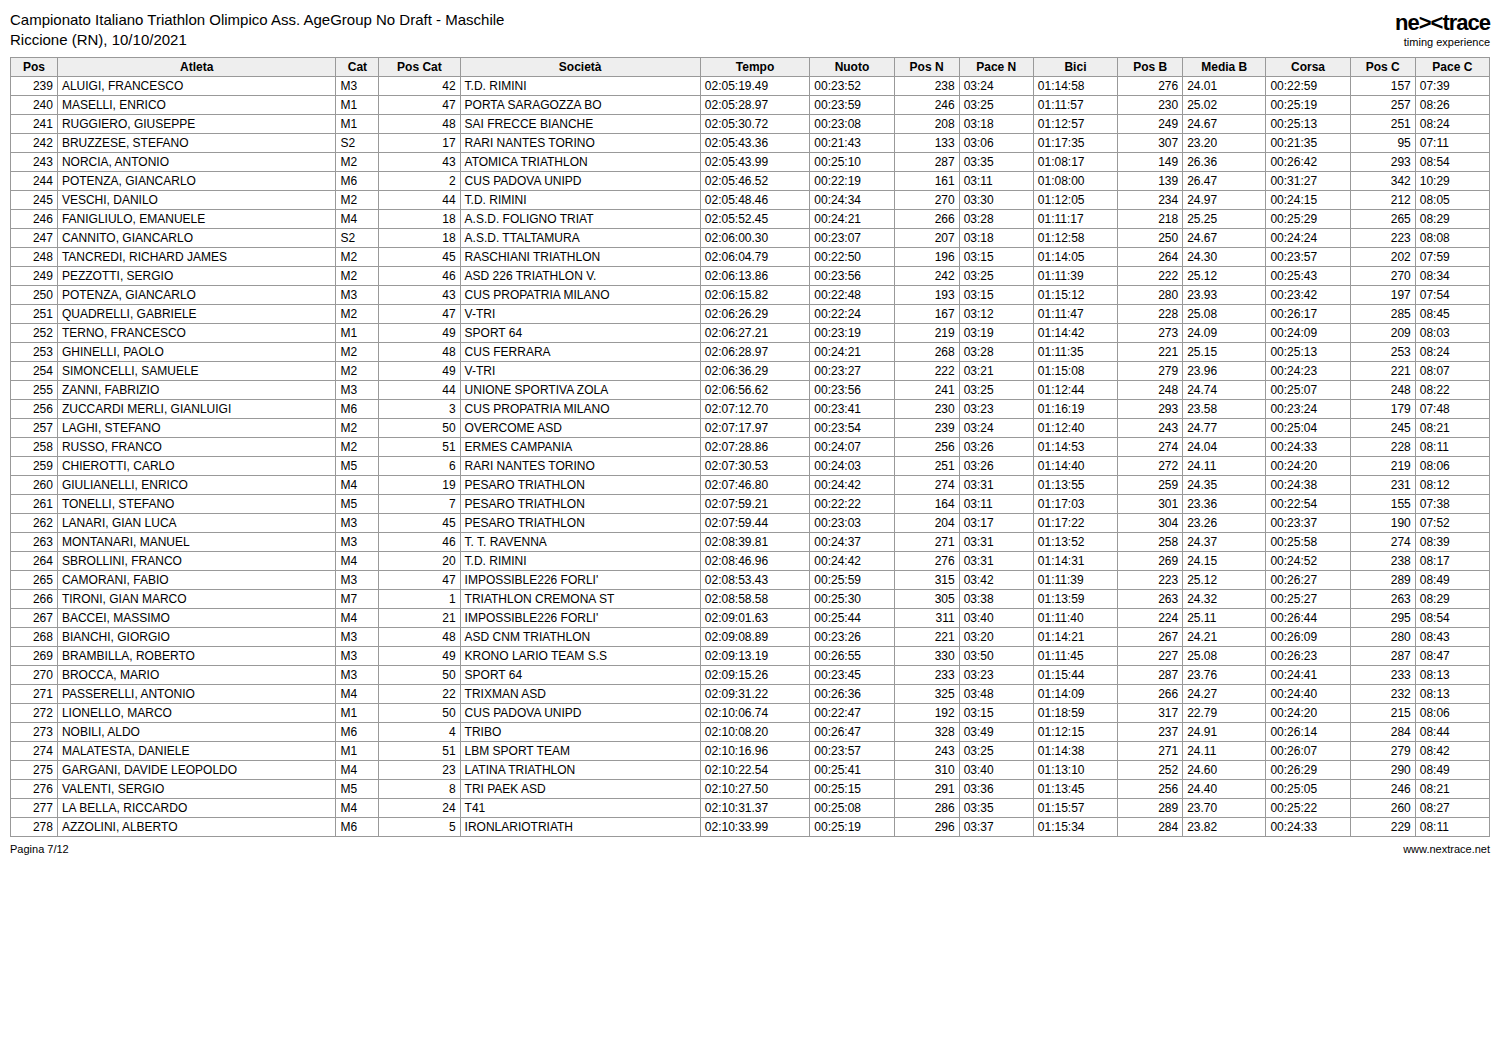Campionato Italiano Triathlon Olimpico Ass. AgeGroup No Draft - Maschile
Riccione (RN), 10/10/2021
ne><trace
timing experience
| Pos | Atleta | Cat | Pos Cat | Società | Tempo | Nuoto | Pos N | Pace N | Bici | Pos B | Media B | Corsa | Pos C | Pace C |
| --- | --- | --- | --- | --- | --- | --- | --- | --- | --- | --- | --- | --- | --- | --- |
| 239 | ALUIGI, FRANCESCO | M3 | 42 | T.D. RIMINI | 02:05:19.49 | 00:23:52 | 238 | 03:24 | 01:14:58 | 276 | 24.01 | 00:22:59 | 157 | 07:39 |
| 240 | MASELLI, ENRICO | M1 | 47 | PORTA SARAGOZZA BO | 02:05:28.97 | 00:23:59 | 246 | 03:25 | 01:11:57 | 230 | 25.02 | 00:25:19 | 257 | 08:26 |
| 241 | RUGGIERO, GIUSEPPE | M1 | 48 | SAI FRECCE BIANCHE | 02:05:30.72 | 00:23:08 | 208 | 03:18 | 01:12:57 | 249 | 24.67 | 00:25:13 | 251 | 08:24 |
| 242 | BRUZZESE, STEFANO | S2 | 17 | RARI NANTES TORINO | 02:05:43.36 | 00:21:43 | 133 | 03:06 | 01:17:35 | 307 | 23.20 | 00:21:35 | 95 | 07:11 |
| 243 | NORCIA, ANTONIO | M2 | 43 | ATOMICA TRIATHLON | 02:05:43.99 | 00:25:10 | 287 | 03:35 | 01:08:17 | 149 | 26.36 | 00:26:42 | 293 | 08:54 |
| 244 | POTENZA, GIANCARLO | M6 | 2 | CUS PADOVA UNIPD | 02:05:46.52 | 00:22:19 | 161 | 03:11 | 01:08:00 | 139 | 26.47 | 00:31:27 | 342 | 10:29 |
| 245 | VESCHI, DANILO | M2 | 44 | T.D. RIMINI | 02:05:48.46 | 00:24:34 | 270 | 03:30 | 01:12:05 | 234 | 24.97 | 00:24:15 | 212 | 08:05 |
| 246 | FANIGLIULO, EMANUELE | M4 | 18 | A.S.D. FOLIGNO TRIAT | 02:05:52.45 | 00:24:21 | 266 | 03:28 | 01:11:17 | 218 | 25.25 | 00:25:29 | 265 | 08:29 |
| 247 | CANNITO, GIANCARLO | S2 | 18 | A.S.D. TTALTAMURA | 02:06:00.30 | 00:23:07 | 207 | 03:18 | 01:12:58 | 250 | 24.67 | 00:24:24 | 223 | 08:08 |
| 248 | TANCREDI, RICHARD JAMES | M2 | 45 | RASCHIANI TRIATHLON | 02:06:04.79 | 00:22:50 | 196 | 03:15 | 01:14:05 | 264 | 24.30 | 00:23:57 | 202 | 07:59 |
| 249 | PEZZOTTI, SERGIO | M2 | 46 | ASD 226 TRIATHLON V. | 02:06:13.86 | 00:23:56 | 242 | 03:25 | 01:11:39 | 222 | 25.12 | 00:25:43 | 270 | 08:34 |
| 250 | POTENZA, GIANCARLO | M3 | 43 | CUS PROPATRIA MILANO | 02:06:15.82 | 00:22:48 | 193 | 03:15 | 01:15:12 | 280 | 23.93 | 00:23:42 | 197 | 07:54 |
| 251 | QUADRELLI, GABRIELE | M2 | 47 | V-TRI | 02:06:26.29 | 00:22:24 | 167 | 03:12 | 01:11:47 | 228 | 25.08 | 00:26:17 | 285 | 08:45 |
| 252 | TERNO, FRANCESCO | M1 | 49 | SPORT 64 | 02:06:27.21 | 00:23:19 | 219 | 03:19 | 01:14:42 | 273 | 24.09 | 00:24:09 | 209 | 08:03 |
| 253 | GHINELLI, PAOLO | M2 | 48 | CUS FERRARA | 02:06:28.97 | 00:24:21 | 268 | 03:28 | 01:11:35 | 221 | 25.15 | 00:25:13 | 253 | 08:24 |
| 254 | SIMONCELLI, SAMUELE | M2 | 49 | V-TRI | 02:06:36.29 | 00:23:27 | 222 | 03:21 | 01:15:08 | 279 | 23.96 | 00:24:23 | 221 | 08:07 |
| 255 | ZANNI, FABRIZIO | M3 | 44 | UNIONE SPORTIVA ZOLA | 02:06:56.62 | 00:23:56 | 241 | 03:25 | 01:12:44 | 248 | 24.74 | 00:25:07 | 248 | 08:22 |
| 256 | ZUCCARDI MERLI, GIANLUIGI | M6 | 3 | CUS PROPATRIA MILANO | 02:07:12.70 | 00:23:41 | 230 | 03:23 | 01:16:19 | 293 | 23.58 | 00:23:24 | 179 | 07:48 |
| 257 | LAGHI, STEFANO | M2 | 50 | OVERCOME ASD | 02:07:17.97 | 00:23:54 | 239 | 03:24 | 01:12:40 | 243 | 24.77 | 00:25:04 | 245 | 08:21 |
| 258 | RUSSO, FRANCO | M2 | 51 | ERMES CAMPANIA | 02:07:28.86 | 00:24:07 | 256 | 03:26 | 01:14:53 | 274 | 24.04 | 00:24:33 | 228 | 08:11 |
| 259 | CHIEROTTI, CARLO | M5 | 6 | RARI NANTES TORINO | 02:07:30.53 | 00:24:03 | 251 | 03:26 | 01:14:40 | 272 | 24.11 | 00:24:20 | 219 | 08:06 |
| 260 | GIULIANELLI, ENRICO | M4 | 19 | PESARO TRIATHLON | 02:07:46.80 | 00:24:42 | 274 | 03:31 | 01:13:55 | 259 | 24.35 | 00:24:38 | 231 | 08:12 |
| 261 | TONELLI, STEFANO | M5 | 7 | PESARO TRIATHLON | 02:07:59.21 | 00:22:22 | 164 | 03:11 | 01:17:03 | 301 | 23.36 | 00:22:54 | 155 | 07:38 |
| 262 | LANARI, GIAN LUCA | M3 | 45 | PESARO TRIATHLON | 02:07:59.44 | 00:23:03 | 204 | 03:17 | 01:17:22 | 304 | 23.26 | 00:23:37 | 190 | 07:52 |
| 263 | MONTANARI, MANUEL | M3 | 46 | T. T. RAVENNA | 02:08:39.81 | 00:24:37 | 271 | 03:31 | 01:13:52 | 258 | 24.37 | 00:25:58 | 274 | 08:39 |
| 264 | SBROLLINI, FRANCO | M4 | 20 | T.D. RIMINI | 02:08:46.96 | 00:24:42 | 276 | 03:31 | 01:14:31 | 269 | 24.15 | 00:24:52 | 238 | 08:17 |
| 265 | CAMORANI, FABIO | M3 | 47 | IMPOSSIBLE226 FORLI' | 02:08:53.43 | 00:25:59 | 315 | 03:42 | 01:11:39 | 223 | 25.12 | 00:26:27 | 289 | 08:49 |
| 266 | TIRONI, GIAN MARCO | M7 | 1 | TRIATHLON CREMONA ST | 02:08:58.58 | 00:25:30 | 305 | 03:38 | 01:13:59 | 263 | 24.32 | 00:25:27 | 263 | 08:29 |
| 267 | BACCEI, MASSIMO | M4 | 21 | IMPOSSIBLE226 FORLI' | 02:09:01.63 | 00:25:44 | 311 | 03:40 | 01:11:40 | 224 | 25.11 | 00:26:44 | 295 | 08:54 |
| 268 | BIANCHI, GIORGIO | M3 | 48 | ASD CNM TRIATHLON | 02:09:08.89 | 00:23:26 | 221 | 03:20 | 01:14:21 | 267 | 24.21 | 00:26:09 | 280 | 08:43 |
| 269 | BRAMBILLA, ROBERTO | M3 | 49 | KRONO LARIO TEAM S.S | 02:09:13.19 | 00:26:55 | 330 | 03:50 | 01:11:45 | 227 | 25.08 | 00:26:23 | 287 | 08:47 |
| 270 | BROCCA, MARIO | M3 | 50 | SPORT 64 | 02:09:15.26 | 00:23:45 | 233 | 03:23 | 01:15:44 | 287 | 23.76 | 00:24:41 | 233 | 08:13 |
| 271 | PASSERELLI, ANTONIO | M4 | 22 | TRIXMAN ASD | 02:09:31.22 | 00:26:36 | 325 | 03:48 | 01:14:09 | 266 | 24.27 | 00:24:40 | 232 | 08:13 |
| 272 | LIONELLO, MARCO | M1 | 50 | CUS PADOVA UNIPD | 02:10:06.74 | 00:22:47 | 192 | 03:15 | 01:18:59 | 317 | 22.79 | 00:24:20 | 215 | 08:06 |
| 273 | NOBILI, ALDO | M6 | 4 | TRIBO | 02:10:08.20 | 00:26:47 | 328 | 03:49 | 01:12:15 | 237 | 24.91 | 00:26:14 | 284 | 08:44 |
| 274 | MALATESTA, DANIELE | M1 | 51 | LBM SPORT TEAM | 02:10:16.96 | 00:23:57 | 243 | 03:25 | 01:14:38 | 271 | 24.11 | 00:26:07 | 279 | 08:42 |
| 275 | GARGANI, DAVIDE LEOPOLDO | M4 | 23 | LATINA TRIATHLON | 02:10:22.54 | 00:25:41 | 310 | 03:40 | 01:13:10 | 252 | 24.60 | 00:26:29 | 290 | 08:49 |
| 276 | VALENTI, SERGIO | M5 | 8 | TRI PAEK ASD | 02:10:27.50 | 00:25:15 | 291 | 03:36 | 01:13:45 | 256 | 24.40 | 00:25:05 | 246 | 08:21 |
| 277 | LA BELLA, RICCARDO | M4 | 24 | T41 | 02:10:31.37 | 00:25:08 | 286 | 03:35 | 01:15:57 | 289 | 23.70 | 00:25:22 | 260 | 08:27 |
| 278 | AZZOLINI, ALBERTO | M6 | 5 | IRONLARIOTRIATH | 02:10:33.99 | 00:25:19 | 296 | 03:37 | 01:15:34 | 284 | 23.82 | 00:24:33 | 229 | 08:11 |
Pagina 7/12
www.nextrace.net